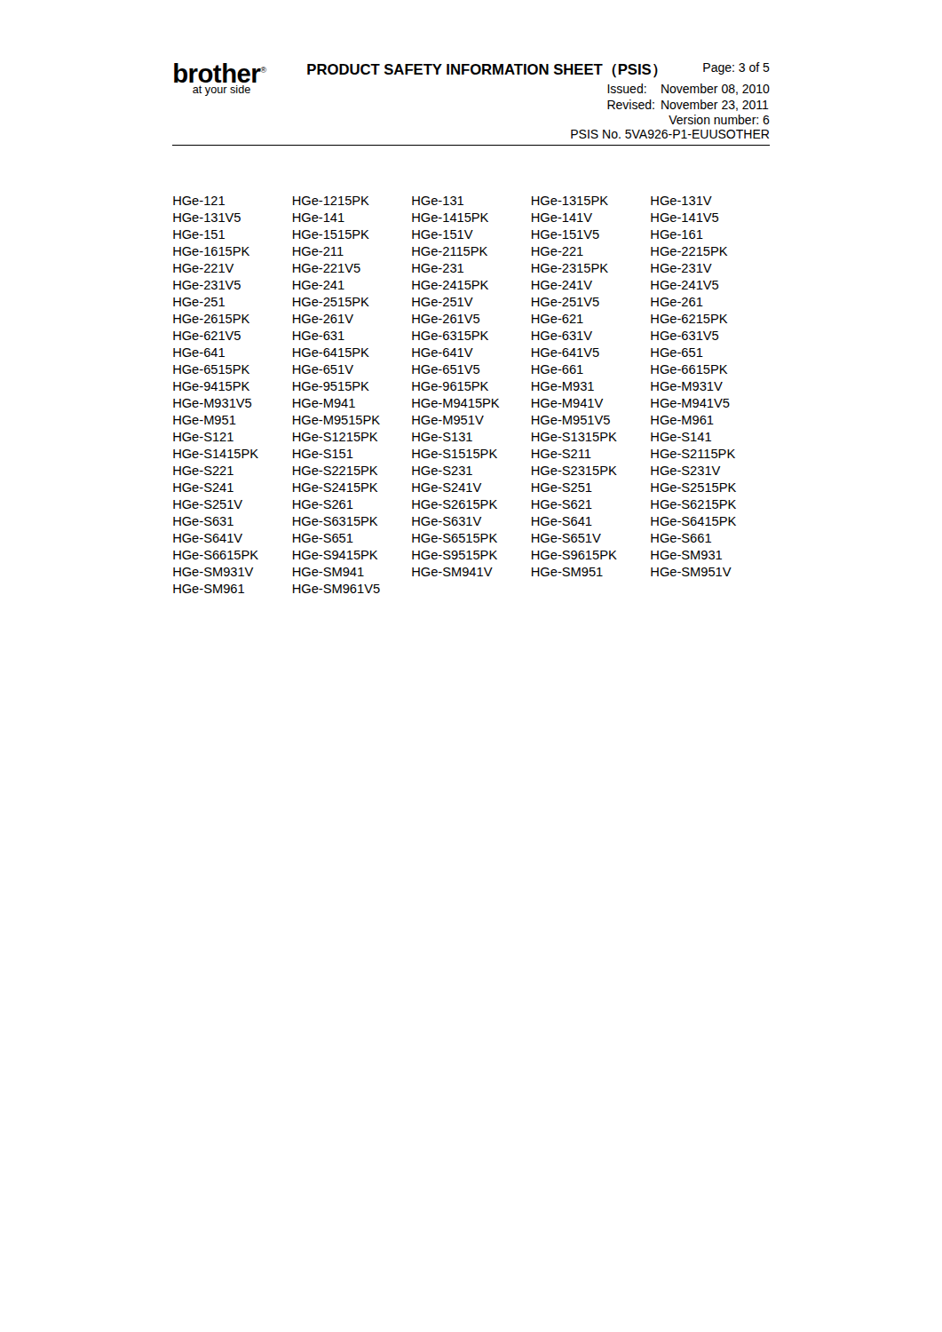brother®
at your side
PRODUCT SAFETY INFORMATION SHEET（PSIS） Page: 3 of 5
| Issued: | November 08, 2010 |
| Revised: | November 23, 2011 |
Version number: 6
PSIS No. 5VA926-P1-EUUSOTHER
| HGe-121 | HGe-1215PK | HGe-131 | HGe-1315PK | HGe-131V |
| HGe-131V5 | HGe-141 | HGe-1415PK | HGe-141V | HGe-141V5 |
| HGe-151 | HGe-1515PK | HGe-151V | HGe-151V5 | HGe-161 |
| HGe-1615PK | HGe-211 | HGe-2115PK | HGe-221 | HGe-2215PK |
| HGe-221V | HGe-221V5 | HGe-231 | HGe-2315PK | HGe-231V |
| HGe-231V5 | HGe-241 | HGe-2415PK | HGe-241V | HGe-241V5 |
| HGe-251 | HGe-2515PK | HGe-251V | HGe-251V5 | HGe-261 |
| HGe-2615PK | HGe-261V | HGe-261V5 | HGe-621 | HGe-6215PK |
| HGe-621V5 | HGe-631 | HGe-6315PK | HGe-631V | HGe-631V5 |
| HGe-641 | HGe-6415PK | HGe-641V | HGe-641V5 | HGe-651 |
| HGe-6515PK | HGe-651V | HGe-651V5 | HGe-661 | HGe-6615PK |
| HGe-9415PK | HGe-9515PK | HGe-9615PK | HGe-M931 | HGe-M931V |
| HGe-M931V5 | HGe-M941 | HGe-M9415PK | HGe-M941V | HGe-M941V5 |
| HGe-M951 | HGe-M9515PK | HGe-M951V | HGe-M951V5 | HGe-M961 |
| HGe-S121 | HGe-S1215PK | HGe-S131 | HGe-S1315PK | HGe-S141 |
| HGe-S1415PK | HGe-S151 | HGe-S1515PK | HGe-S211 | HGe-S2115PK |
| HGe-S221 | HGe-S2215PK | HGe-S231 | HGe-S2315PK | HGe-S231V |
| HGe-S241 | HGe-S2415PK | HGe-S241V | HGe-S251 | HGe-S2515PK |
| HGe-S251V | HGe-S261 | HGe-S2615PK | HGe-S621 | HGe-S6215PK |
| HGe-S631 | HGe-S6315PK | HGe-S631V | HGe-S641 | HGe-S6415PK |
| HGe-S641V | HGe-S651 | HGe-S6515PK | HGe-S651V | HGe-S661 |
| HGe-S6615PK | HGe-S9415PK | HGe-S9515PK | HGe-S9615PK | HGe-SM931 |
| HGe-SM931V | HGe-SM941 | HGe-SM941V | HGe-SM951 | HGe-SM951V |
| HGe-SM961 | HGe-SM961V5 | | | |